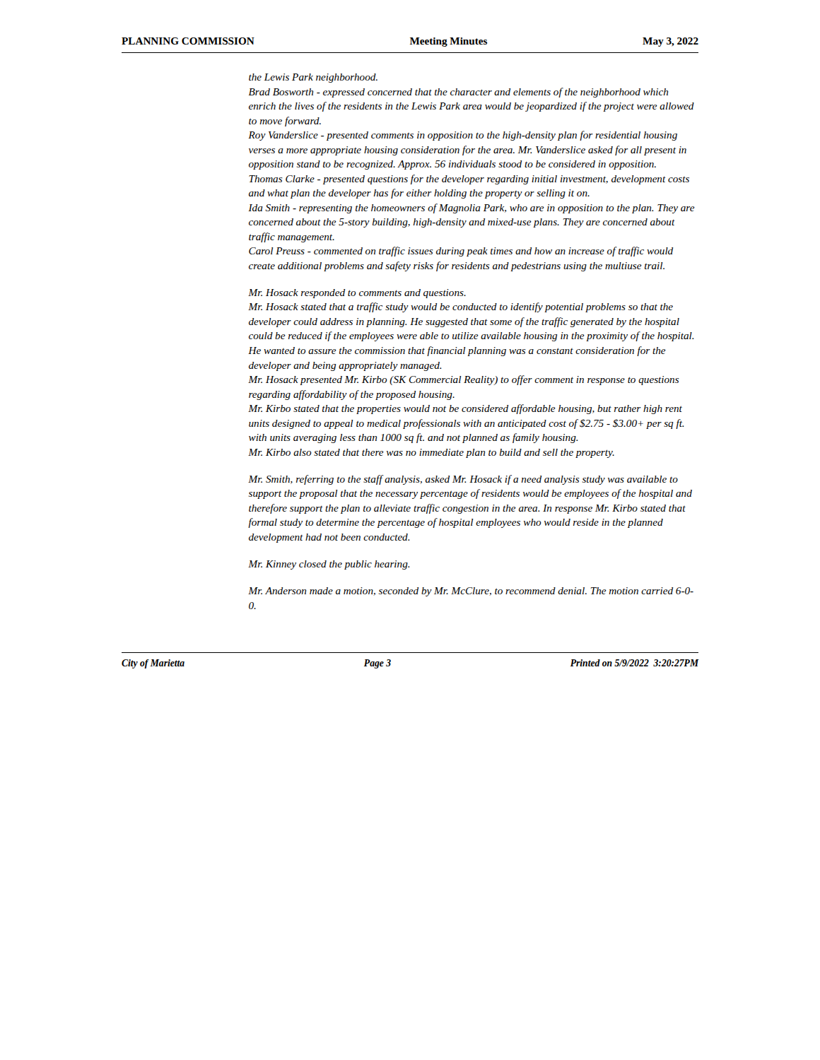PLANNING COMMISSION
Meeting Minutes
May 3, 2022
the Lewis Park neighborhood.
Brad Bosworth - expressed concerned that the character and elements of the neighborhood which enrich the lives of the residents in the Lewis Park area would be jeopardized if the project were allowed to move forward.
Roy Vanderslice - presented comments in opposition to the high-density plan for residential housing verses a more appropriate housing consideration for the area. Mr. Vanderslice asked for all present in opposition stand to be recognized. Approx. 56 individuals stood to be considered in opposition.
Thomas Clarke - presented questions for the developer regarding initial investment, development costs and what plan the developer has for either holding the property or selling it on.
Ida Smith - representing the homeowners of Magnolia Park, who are in opposition to the plan. They are concerned about the 5-story building, high-density and mixed-use plans. They are concerned about traffic management.
Carol Preuss - commented on traffic issues during peak times and how an increase of traffic would create additional problems and safety risks for residents and pedestrians using the multiuse trail.
Mr. Hosack responded to comments and questions.
Mr. Hosack stated that a traffic study would be conducted to identify potential problems so that the developer could address in planning. He suggested that some of the traffic generated by the hospital could be reduced if the employees were able to utilize available housing in the proximity of the hospital. He wanted to assure the commission that financial planning was a constant consideration for the developer and being appropriately managed.
Mr. Hosack presented Mr. Kirbo (SK Commercial Reality) to offer comment in response to questions regarding affordability of the proposed housing.
Mr. Kirbo stated that the properties would not be considered affordable housing, but rather high rent units designed to appeal to medical professionals with an anticipated cost of $2.75 - $3.00+ per sq ft. with units averaging less than 1000 sq ft. and not planned as family housing.
Mr. Kirbo also stated that there was no immediate plan to build and sell the property.
Mr. Smith, referring to the staff analysis, asked Mr. Hosack if a need analysis study was available to support the proposal that the necessary percentage of residents would be employees of the hospital and therefore support the plan to alleviate traffic congestion in the area. In response Mr. Kirbo stated that formal study to determine the percentage of hospital employees who would reside in the planned development had not been conducted.
Mr. Kinney closed the public hearing.
Mr. Anderson made a motion, seconded by Mr. McClure, to recommend denial. The motion carried 6-0-0.
City of Marietta
Page 3
Printed on 5/9/2022 3:20:27PM